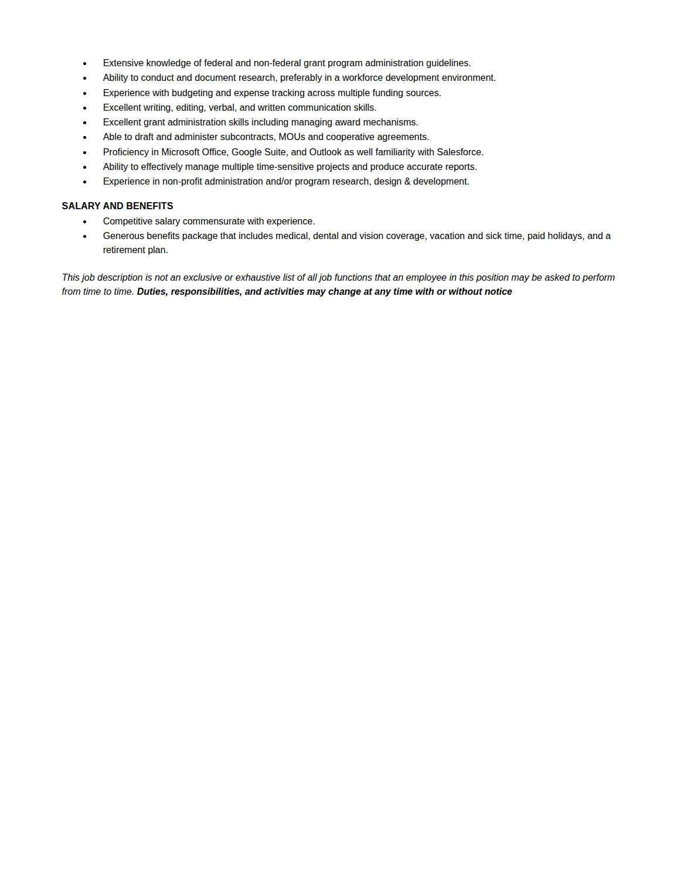Extensive knowledge of federal and non-federal grant program administration guidelines.
Ability to conduct and document research, preferably in a workforce development environment.
Experience with budgeting and expense tracking across multiple funding sources.
Excellent writing, editing, verbal, and written communication skills.
Excellent grant administration skills including managing award mechanisms.
Able to draft and administer subcontracts, MOUs and cooperative agreements.
Proficiency in Microsoft Office, Google Suite, and Outlook as well familiarity with Salesforce.
Ability to effectively manage multiple time-sensitive projects and produce accurate reports.
Experience in non-profit administration and/or program research, design & development.
SALARY AND BENEFITS
Competitive salary commensurate with experience.
Generous benefits package that includes medical, dental and vision coverage, vacation and sick time, paid holidays, and a retirement plan.
This job description is not an exclusive or exhaustive list of all job functions that an employee in this position may be asked to perform from time to time. Duties, responsibilities, and activities may change at any time with or without notice